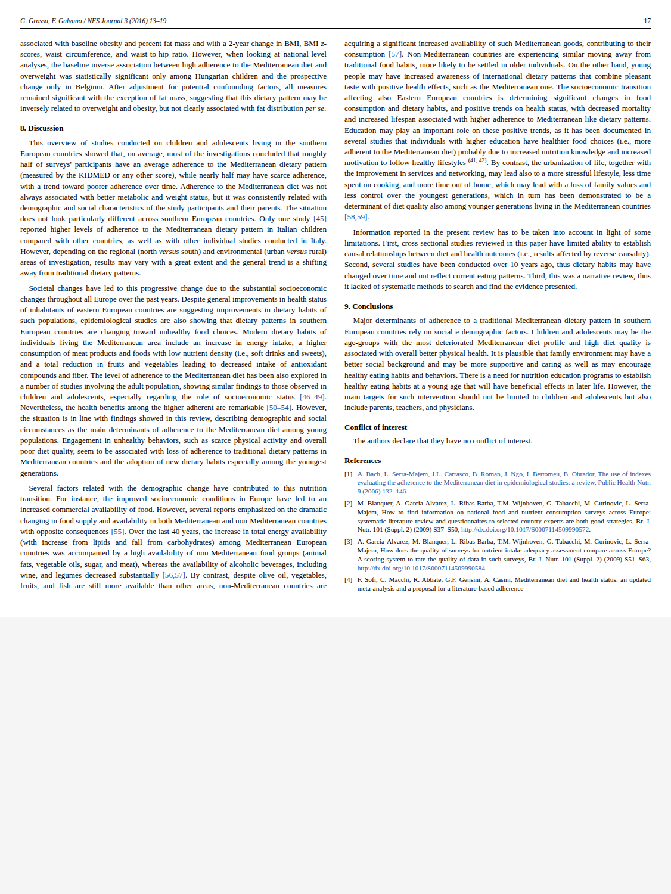G. Grosso, F. Galvano / NFS Journal 3 (2016) 13–19 17
associated with baseline obesity and percent fat mass and with a 2-year change in BMI, BMI z-scores, waist circumference, and waist-to-hip ratio. However, when looking at national-level analyses, the baseline inverse association between high adherence to the Mediterranean diet and overweight was statistically significant only among Hungarian children and the prospective change only in Belgium. After adjustment for potential confounding factors, all measures remained significant with the exception of fat mass, suggesting that this dietary pattern may be inversely related to overweight and obesity, but not clearly associated with fat distribution per se.
8. Discussion
This overview of studies conducted on children and adolescents living in the southern European countries showed that, on average, most of the investigations concluded that roughly half of surveys' participants have an average adherence to the Mediterranean dietary pattern (measured by the KIDMED or any other score), while nearly half may have scarce adherence, with a trend toward poorer adherence over time. Adherence to the Mediterranean diet was not always associated with better metabolic and weight status, but it was consistently related with demographic and social characteristics of the study participants and their parents. The situation does not look particularly different across southern European countries. Only one study [45] reported higher levels of adherence to the Mediterranean dietary pattern in Italian children compared with other countries, as well as with other individual studies conducted in Italy. However, depending on the regional (north versus south) and environmental (urban versus rural) areas of investigation, results may vary with a great extent and the general trend is a shifting away from traditional dietary patterns.
Societal changes have led to this progressive change due to the substantial socioeconomic changes throughout all Europe over the past years. Despite general improvements in health status of inhabitants of eastern European countries are suggesting improvements in dietary habits of such populations, epidemiological studies are also showing that dietary patterns in southern European countries are changing toward unhealthy food choices. Modern dietary habits of individuals living the Mediterranean area include an increase in energy intake, a higher consumption of meat products and foods with low nutrient density (i.e., soft drinks and sweets), and a total reduction in fruits and vegetables leading to decreased intake of antioxidant compounds and fiber. The level of adherence to the Mediterranean diet has been also explored in a number of studies involving the adult population, showing similar findings to those observed in children and adolescents, especially regarding the role of socioeconomic status [46–49]. Nevertheless, the health benefits among the higher adherent are remarkable [50–54]. However, the situation is in line with findings showed in this review, describing demographic and social circumstances as the main determinants of adherence to the Mediterranean diet among young populations. Engagement in unhealthy behaviors, such as scarce physical activity and overall poor diet quality, seem to be associated with loss of adherence to traditional dietary patterns in Mediterranean countries and the adoption of new dietary habits especially among the youngest generations.
Several factors related with the demographic change have contributed to this nutrition transition. For instance, the improved socioeconomic conditions in Europe have led to an increased commercial availability of food. However, several reports emphasized on the dramatic changing in food supply and availability in both Mediterranean and non-Mediterranean countries with opposite consequences [55]. Over the last 40 years, the increase in total energy availability (with increase from lipids and fall from carbohydrates) among Mediterranean European countries was accompanied by a high availability of non-Mediterranean food groups (animal fats, vegetable oils, sugar, and meat), whereas the availability of alcoholic beverages, including wine, and legumes decreased substantially [56,57]. By contrast, despite olive oil, vegetables, fruits, and fish are still more available than other areas, non-Mediterranean countries are acquiring a significant increased availability of such Mediterranean goods, contributing to their consumption [57]. Non-Mediterranean countries are experiencing similar moving away from traditional food habits, more likely to be settled in older individuals. On the other hand, young people may have increased awareness of international dietary patterns that combine pleasant taste with positive health effects, such as the Mediterranean one. The socioeconomic transition affecting also Eastern European countries is determining significant changes in food consumption and dietary habits, and positive trends on health status, with decreased mortality and increased lifespan associated with higher adherence to Mediterranean-like dietary patterns. Education may play an important role on these positive trends, as it has been documented in several studies that individuals with higher education have healthier food choices (i.e., more adherent to the Mediterranean diet) probably due to increased nutrition knowledge and increased motivation to follow healthy lifestyles (41, 42). By contrast, the urbanization of life, together with the improvement in services and networking, may lead also to a more stressful lifestyle, less time spent on cooking, and more time out of home, which may lead with a loss of family values and less control over the youngest generations, which in turn has been demonstrated to be a determinant of diet quality also among younger generations living in the Mediterranean countries [58,59].
Information reported in the present review has to be taken into account in light of some limitations. First, cross-sectional studies reviewed in this paper have limited ability to establish causal relationships between diet and health outcomes (i.e., results affected by reverse causality). Second, several studies have been conducted over 10 years ago, thus dietary habits may have changed over time and not reflect current eating patterns. Third, this was a narrative review, thus it lacked of systematic methods to search and find the evidence presented.
9. Conclusions
Major determinants of adherence to a traditional Mediterranean dietary pattern in southern European countries rely on social e demographic factors. Children and adolescents may be the age-groups with the most deteriorated Mediterranean diet profile and high diet quality is associated with overall better physical health. It is plausible that family environment may have a better social background and may be more supportive and caring as well as may encourage healthy eating habits and behaviors. There is a need for nutrition education programs to establish healthy eating habits at a young age that will have beneficial effects in later life. However, the main targets for such intervention should not be limited to children and adolescents but also include parents, teachers, and physicians.
Conflict of interest
The authors declare that they have no conflict of interest.
References
[1] A. Bach, L. Serra-Majem, J.L. Carrasco, B. Roman, J. Ngo, I. Bertomeu, B. Obrador, The use of indexes evaluating the adherence to the Mediterranean diet in epidemiological studies: a review, Public Health Nutr. 9 (2006) 132–146.
[2] M. Blanquer, A. Garcia-Alvarez, L. Ribas-Barba, T.M. Wijnhoven, G. Tabacchi, M. Gurinovic, L. Serra-Majem, How to find information on national food and nutrient consumption surveys across Europe: systematic literature review and questionnaires to selected country experts are both good strategies, Br. J. Nutr. 101 (Suppl. 2) (2009) S37–S50, http://dx.doi.org/10.1017/S0007114509990572.
[3] A. Garcia-Alvarez, M. Blanquer, L. Ribas-Barba, T.M. Wijnhoven, G. Tabacchi, M. Gurinovic, L. Serra-Majem, How does the quality of surveys for nutrient intake adequacy assessment compare across Europe? A scoring system to rate the quality of data in such surveys, Br. J. Nutr. 101 (Suppl. 2) (2009) S51–S63, http://dx.doi.org/10.1017/S0007114509990584.
[4] F. Sofi, C. Macchi, R. Abbate, G.F. Gensini, A. Casini, Mediterranean diet and health status: an updated meta-analysis and a proposal for a literature-based adherence